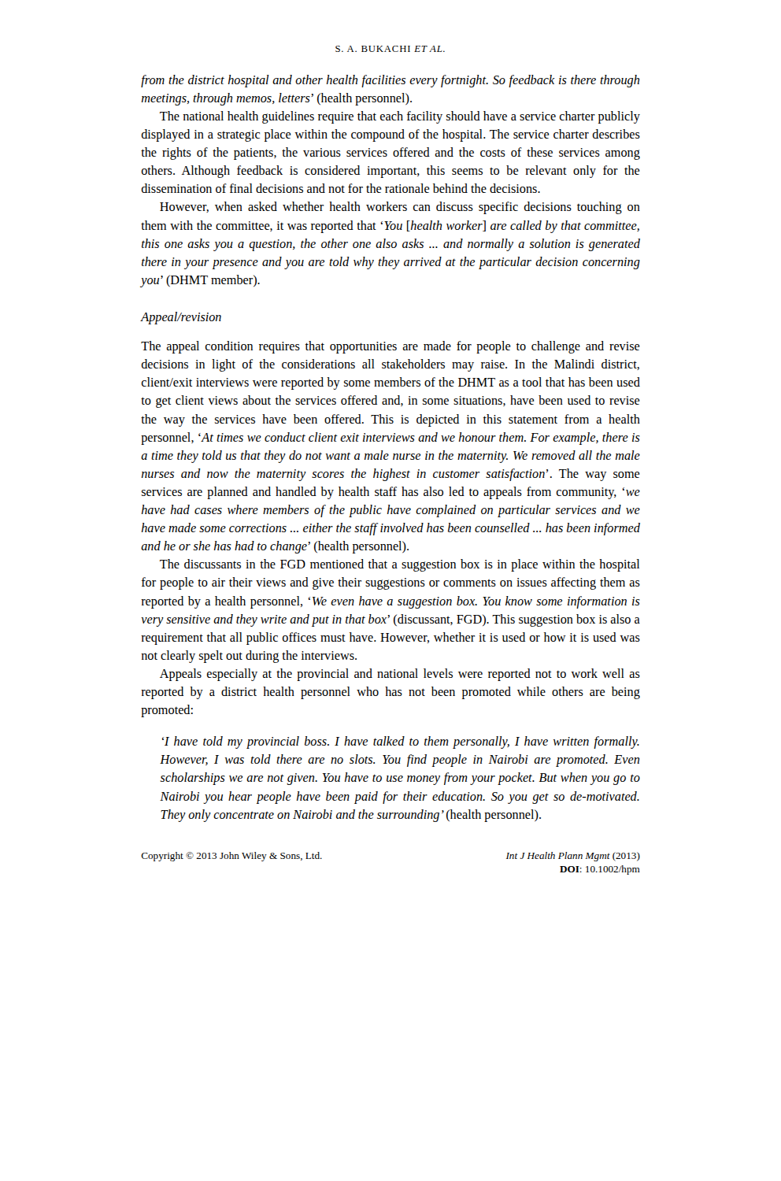S. A. BUKACHI ET AL.
from the district hospital and other health facilities every fortnight. So feedback is there through meetings, through memos, letters’ (health personnel).
The national health guidelines require that each facility should have a service charter publicly displayed in a strategic place within the compound of the hospital. The service charter describes the rights of the patients, the various services offered and the costs of these services among others. Although feedback is considered important, this seems to be relevant only for the dissemination of final decisions and not for the rationale behind the decisions.
However, when asked whether health workers can discuss specific decisions touching on them with the committee, it was reported that ‘You [health worker] are called by that committee, this one asks you a question, the other one also asks ... and normally a solution is generated there in your presence and you are told why they arrived at the particular decision concerning you’ (DHMT member).
Appeal/revision
The appeal condition requires that opportunities are made for people to challenge and revise decisions in light of the considerations all stakeholders may raise. In the Malindi district, client/exit interviews were reported by some members of the DHMT as a tool that has been used to get client views about the services offered and, in some situations, have been used to revise the way the services have been offered. This is depicted in this statement from a health personnel, ‘At times we conduct client exit interviews and we honour them. For example, there is a time they told us that they do not want a male nurse in the maternity. We removed all the male nurses and now the maternity scores the highest in customer satisfaction’. The way some services are planned and handled by health staff has also led to appeals from community, ‘we have had cases where members of the public have complained on particular services and we have made some corrections ... either the staff involved has been counselled ... has been informed and he or she has had to change’ (health personnel).
The discussants in the FGD mentioned that a suggestion box is in place within the hospital for people to air their views and give their suggestions or comments on issues affecting them as reported by a health personnel, ‘We even have a suggestion box. You know some information is very sensitive and they write and put in that box’ (discussant, FGD). This suggestion box is also a requirement that all public offices must have. However, whether it is used or how it is used was not clearly spelt out during the interviews.
Appeals especially at the provincial and national levels were reported not to work well as reported by a district health personnel who has not been promoted while others are being promoted:
‘I have told my provincial boss. I have talked to them personally, I have written formally. However, I was told there are no slots. You find people in Nairobi are promoted. Even scholarships we are not given. You have to use money from your pocket. But when you go to Nairobi you hear people have been paid for their education. So you get so de-motivated. They only concentrate on Nairobi and the surrounding’ (health personnel).
Copyright © 2013 John Wiley & Sons, Ltd.
Int J Health Plann Mgmt (2013) DOI: 10.1002/hpm